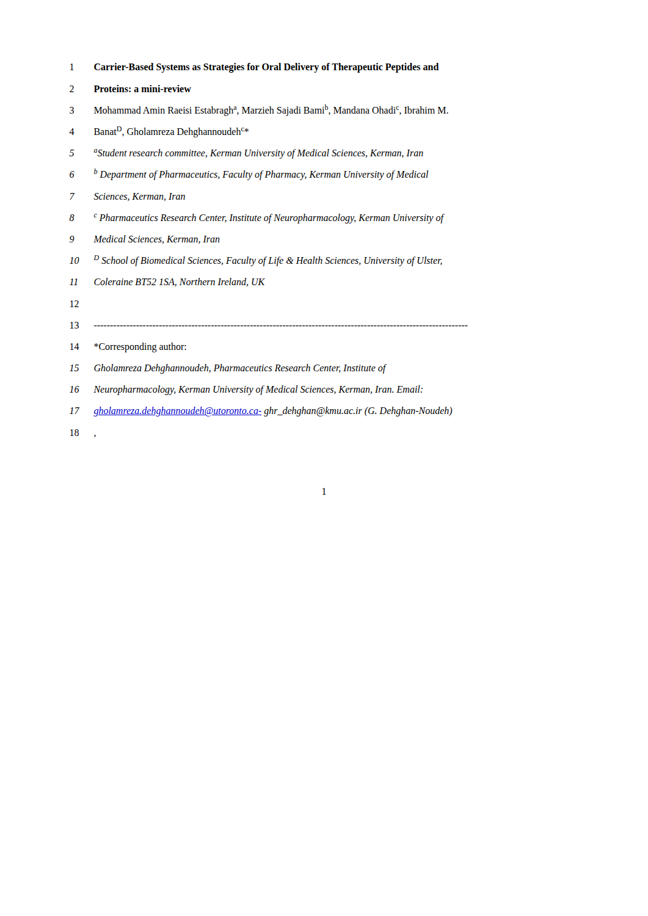1
Carrier-Based Systems as Strategies for Oral Delivery of Therapeutic Peptides and
2
Proteins: a mini-review
3
Mohammad Amin Raeisi Estabragha, Marzieh Sajadi Bamib, Mandana Ohadic, Ibrahim M.
4
BanatD, Gholamreza Dehghannoudehc*
5
aStudent research committee, Kerman University of Medical Sciences, Kerman, Iran
6
b Department of Pharmaceutics, Faculty of Pharmacy, Kerman University of Medical
7
Sciences, Kerman, Iran
8
c Pharmaceutics Research Center, Institute of Neuropharmacology, Kerman University of
9
Medical Sciences, Kerman, Iran
10
D School of Biomedical Sciences, Faculty of Life & Health Sciences, University of Ulster,
11
Coleraine BT52 1SA, Northern Ireland, UK
12
13
-------------------------------------------------------------------------------------------------------------------
14
*Corresponding author:
15
Gholamreza Dehghannoudeh, Pharmaceutics Research Center, Institute of
16
Neuropharmacology, Kerman University of Medical Sciences, Kerman, Iran. Email:
17
gholamreza.dehghannoudeh@utoronto.ca- ghr_dehghan@kmu.ac.ir (G. Dehghan-Noudeh)
18
,
1